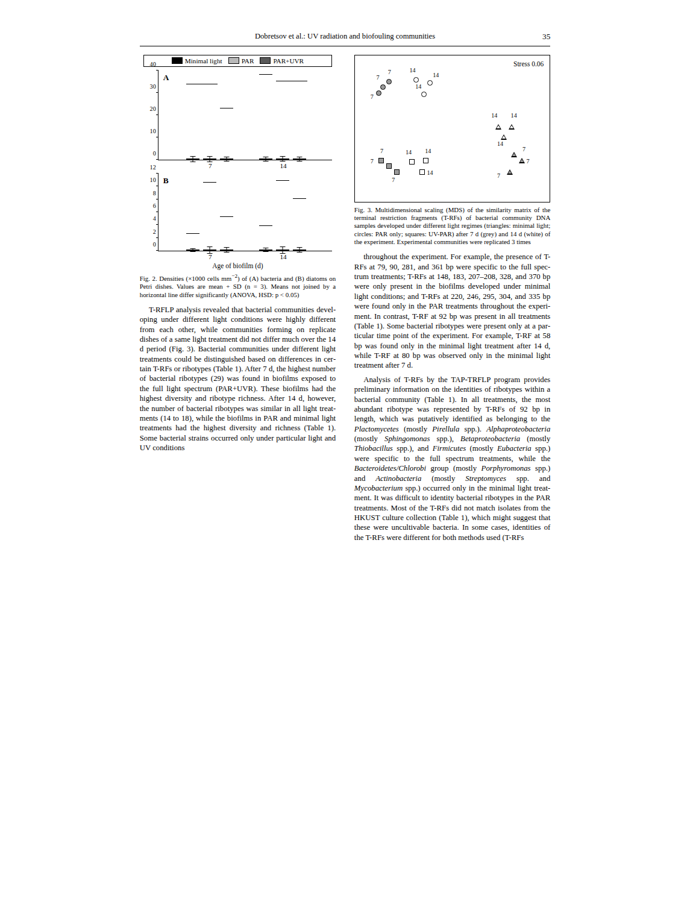Dobretsov et al.: UV radiation and biofouling communities 35
Minimal light PAR PAR+UVR
A 0 10 20 30 40
7 14
B 0 2 4 6 8 10 12
7 14
Age of biofilm (d)
Fig. 2. Densities (×1000 cells mm−2) of (A) bacteria and (B) diatoms on Petri dishes. Values are mean + SD (n = 3). Means not joined by a horizontal line differ significantly (ANOVA, HSD: p < 0.05)
T-RFLP analysis revealed that bacterial communities developing under different light conditions were highly different from each other, while communities forming on replicate dishes of a same light treatment did not differ much over the 14 d period (Fig. 3). Bacterial communities under different light treatments could be distinguished based on differences in certain T-RFs or ribotypes (Table 1). After 7 d, the highest number of bacterial ribotypes (29) was found in biofilms exposed to the full light spectrum (PAR+UVR). These biofilms had the highest diversity and ribotype richness. After 14 d, however, the number of bacterial ribotypes was similar in all light treatments (14 to 18), while the biofilms in PAR and minimal light treatments had the highest diversity and richness (Table 1). Some bacterial strains occurred only under particular light and UV conditions
Stress 0.06 7 7 7 14 14 14 14 14 14 7 7 7 7 7 7 14 14 14
Fig. 3. Multidimensional scaling (MDS) of the similarity matrix of the terminal restriction fragments (T-RFs) of bacterial community DNA samples developed under different light regimes (triangles: minimal light; circles: PAR only; squares: UV-PAR) after 7 d (grey) and 14 d (white) of the experiment. Experimental communities were replicated 3 times
throughout the experiment. For example, the presence of T-RFs at 79, 90, 281, and 361 bp were specific to the full spectrum treatments; T-RFs at 148, 183, 207–208, 328, and 370 bp were only present in the biofilms developed under minimal light conditions; and T-RFs at 220, 246, 295, 304, and 335 bp were found only in the PAR treatments throughout the experiment. In contrast, T-RF at 92 bp was present in all treatments (Table 1). Some bacterial ribotypes were present only at a particular time point of the experiment. For example, T-RF at 58 bp was found only in the minimal light treatment after 14 d, while T-RF at 80 bp was observed only in the minimal light treatment after 7 d.
Analysis of T-RFs by the TAP-TRFLP program provides preliminary information on the identities of ribotypes within a bacterial community (Table 1). In all treatments, the most abundant ribotype was represented by T-RFs of 92 bp in length, which was putatively identified as belonging to the Plactomycetes (mostly Pirellula spp.). Alphaproteobacteria (mostly Sphingomonas spp.), Betaproteobacteria (mostly Thiobacillus spp.), and Firmicutes (mostly Eubacteria spp.) were specific to the full spectrum treatments, while the Bacteroidetes/Chlorobi group (mostly Porphyromonas spp.) and Actinobacteria (mostly Streptomyces spp. and Mycobacterium spp.) occurred only in the minimal light treatment. It was difficult to identity bacterial ribotypes in the PAR treatments. Most of the T-RFs did not match isolates from the HKUST culture collection (Table 1), which might suggest that these were uncultivable bacteria. In some cases, identities of the T-RFs were different for both methods used (T-RFs